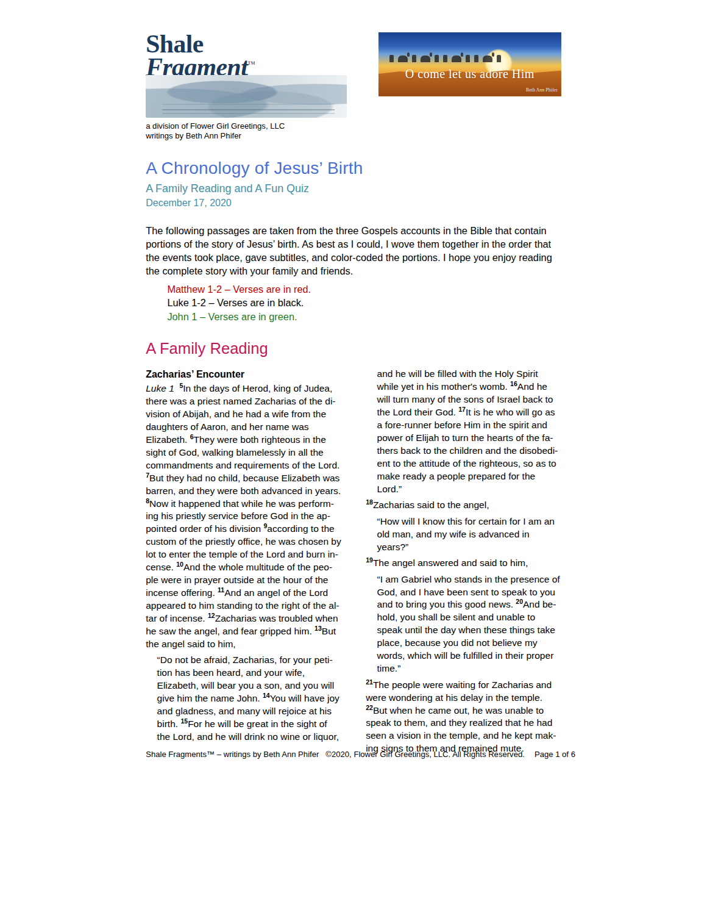Shale Fragment™
a division of Flower Girl Greetings, LLC
writings by Beth Ann Phifer
O come let us adore Him Beth Ann Phifer
A Chronology of Jesus’ Birth
A Family Reading and A Fun Quiz
December 17, 2020
The following passages are taken from the three Gospels accounts in the Bible that contain portions of the story of Jesus’ birth. As best as I could, I wove them together in the order that the events took place, gave subtitles, and color-coded the portions. I hope you enjoy reading the complete story with your family and friends.
Matthew 1-2 – Verses are in red.
Luke 1-2 – Verses are in black.
John 1 – Verses are in green.
A Family Reading
Zacharias’ Encounter
Luke 1 5In the days of Herod, king of Judea, there was a priest named Zacharias of the division of Abijah, and he had a wife from the daughters of Aaron, and her name was Elizabeth. 6They were both righteous in the sight of God, walking blamelessly in all the commandments and requirements of the Lord. 7But they had no child, because Elizabeth was barren, and they were both advanced in years. 8Now it happened that while he was performing his priestly service before God in the appointed order of his division 9according to the custom of the priestly office, he was chosen by lot to enter the temple of the Lord and burn incense. 10And the whole multitude of the people were in prayer outside at the hour of the incense offering. 11And an angel of the Lord appeared to him standing to the right of the altar of incense. 12Zacharias was troubled when he saw the angel, and fear gripped him. 13But the angel said to him,
“Do not be afraid, Zacharias, for your petition has been heard, and your wife, Elizabeth, will bear you a son, and you will give him the name John. 14You will have joy and gladness, and many will rejoice at his birth. 15For he will be great in the sight of the Lord, and he will drink no wine or liquor, and he will be filled with the Holy Spirit while yet in his mother's womb. 16And he will turn many of the sons of Israel back to the Lord their God. 17It is he who will go as a fore-runner before Him in the spirit and power of Elijah to turn the hearts of the fathers back to the children and the disobedient to the attitude of the righteous, so as to make ready a people prepared for the Lord.”
18Zacharias said to the angel,
“How will I know this for certain for I am an old man, and my wife is advanced in years?”
19The angel answered and said to him,
“I am Gabriel who stands in the presence of God, and I have been sent to speak to you and to bring you this good news. 20And behold, you shall be silent and unable to speak until the day when these things take place, because you did not believe my words, which will be fulfilled in their proper time.”
21The people were waiting for Zacharias and were wondering at his delay in the temple. 22But when he came out, he was unable to speak to them, and they realized that he had seen a vision in the temple, and he kept making signs to them and remained mute.
Shale Fragments™ – writings by Beth Ann Phifer ©2020, Flower Girl Greetings, LLC. All Rights Reserved. Page 1 of 6